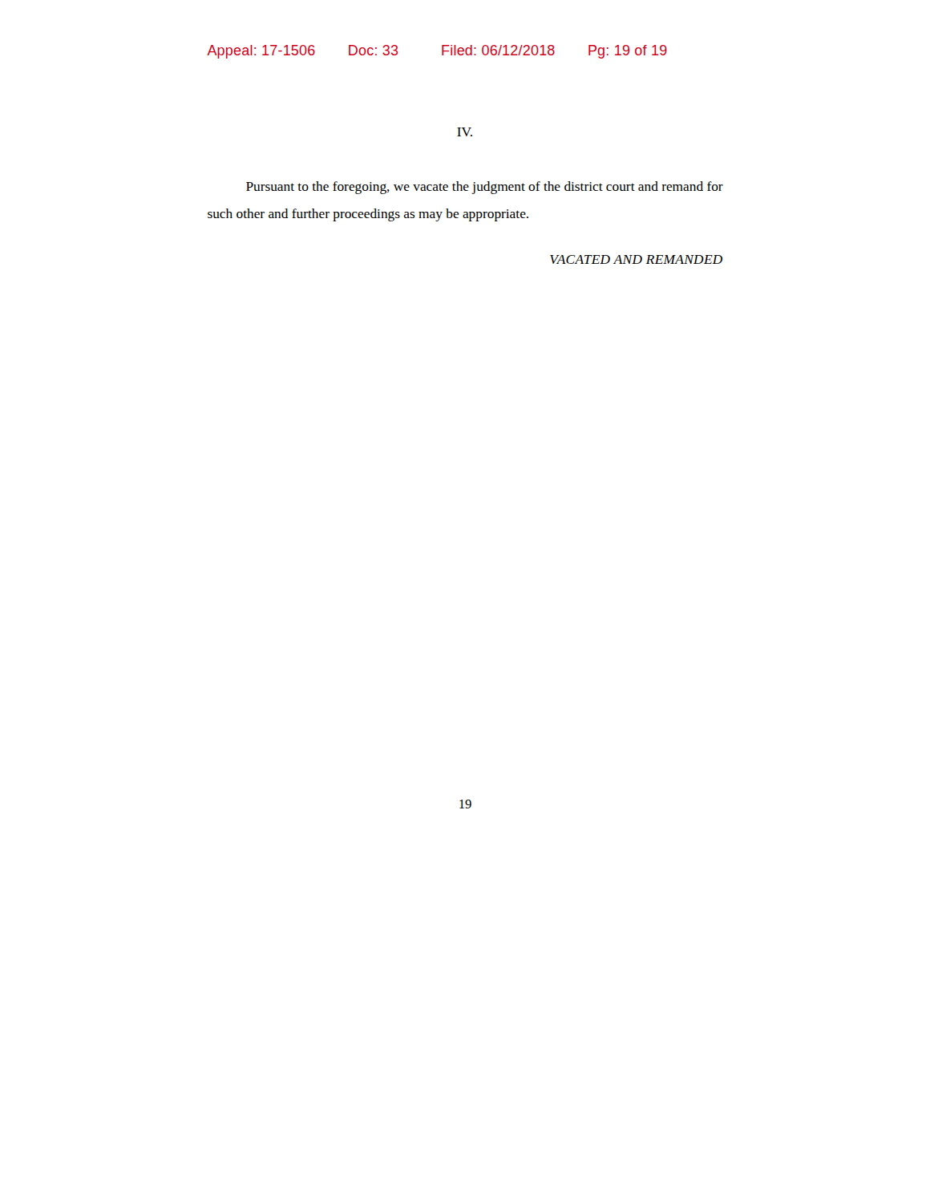Appeal: 17-1506 Doc: 33 Filed: 06/12/2018 Pg: 19 of 19
IV.
Pursuant to the foregoing, we vacate the judgment of the district court and remand for such other and further proceedings as may be appropriate.
VACATED AND REMANDED
19